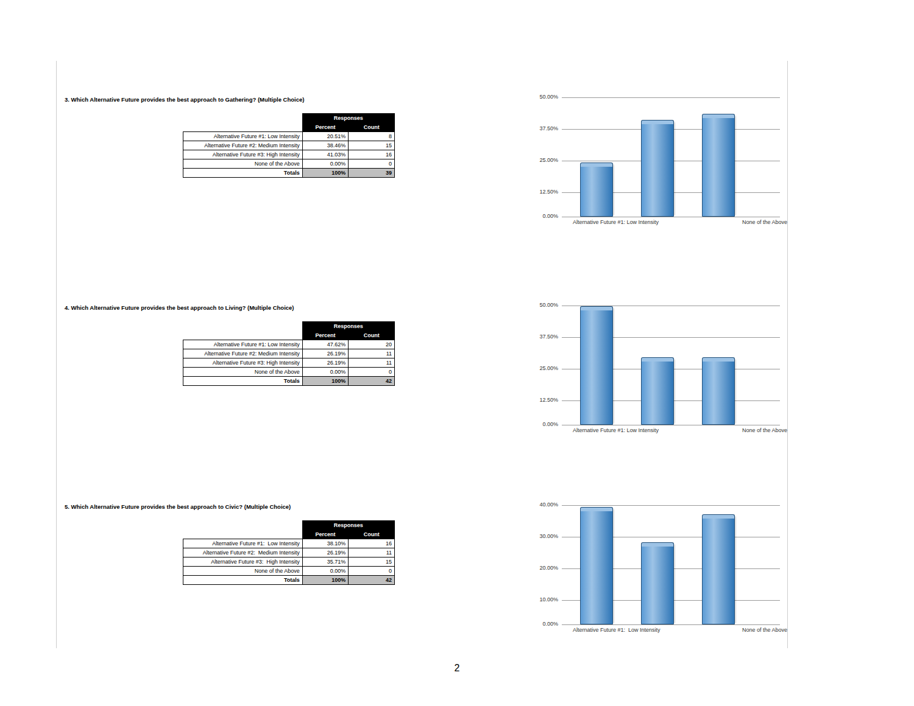3. Which Alternative Future provides the best approach to Gathering? (Multiple Choice)
| | Responses |
| | Percent | Count |
| Alternative Future #1: Low Intensity | 20.51% | 8 |
| Alternative Future #2: Medium Intensity | 38.46% | 15 |
| Alternative Future #3: High Intensity | 41.03% | 16 |
| None of the Above | 0.00% | 0 |
| Totals | 100% | 39 |
50.00%
37.50%
25.00%
12.50%
0.00%
Alternative Future #1: Low Intensity None of the Above
4. Which Alternative Future provides the best approach to Living? (Multiple Choice)
| | Responses |
| | Percent | Count |
| Alternative Future #1: Low Intensity | 47.62% | 20 |
| Alternative Future #2: Medium Intensity | 26.19% | 11 |
| Alternative Future #3: High Intensity | 26.19% | 11 |
| None of the Above | 0.00% | 0 |
| Totals | 100% | 42 |
50.00%
37.50%
25.00%
12.50%
0.00%
Alternative Future #1: Low Intensity None of the Above
5. Which Alternative Future provides the best approach to Civic? (Multiple Choice)
| | Responses |
| | Percent | Count |
| Alternative Future #1: Low Intensity | 38.10% | 16 |
| Alternative Future #2: Medium Intensity | 26.19% | 11 |
| Alternative Future #3: High Intensity | 35.71% | 15 |
| None of the Above | 0.00% | 0 |
| Totals | 100% | 42 |
40.00%
30.00%
20.00%
10.00%
0.00%
Alternative Future #1: Low Intensity None of the Above
2